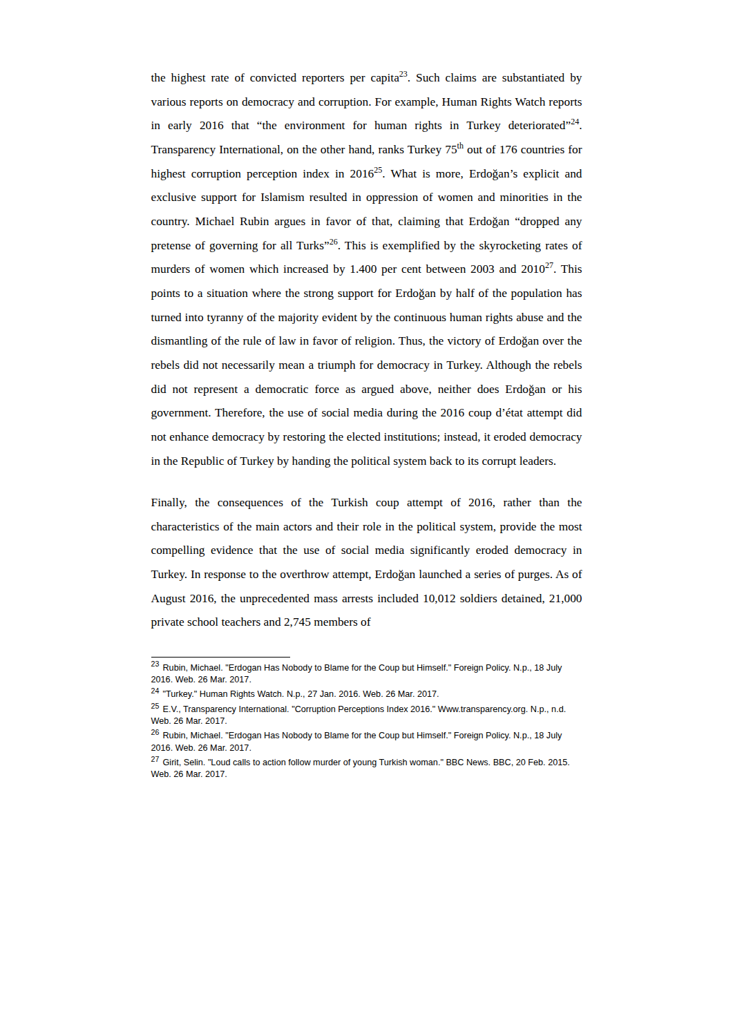the highest rate of convicted reporters per capita23. Such claims are substantiated by various reports on democracy and corruption. For example, Human Rights Watch reports in early 2016 that “the environment for human rights in Turkey deteriorated”24. Transparency International, on the other hand, ranks Turkey 75th out of 176 countries for highest corruption perception index in 201625. What is more, Erdoğan’s explicit and exclusive support for Islamism resulted in oppression of women and minorities in the country. Michael Rubin argues in favor of that, claiming that Erdoğan “dropped any pretense of governing for all Turks”26. This is exemplified by the skyrocketing rates of murders of women which increased by 1.400 per cent between 2003 and 201027. This points to a situation where the strong support for Erdoğan by half of the population has turned into tyranny of the majority evident by the continuous human rights abuse and the dismantling of the rule of law in favor of religion. Thus, the victory of Erdoğan over the rebels did not necessarily mean a triumph for democracy in Turkey. Although the rebels did not represent a democratic force as argued above, neither does Erdoğan or his government. Therefore, the use of social media during the 2016 coup d’état attempt did not enhance democracy by restoring the elected institutions; instead, it eroded democracy in the Republic of Turkey by handing the political system back to its corrupt leaders.
Finally, the consequences of the Turkish coup attempt of 2016, rather than the characteristics of the main actors and their role in the political system, provide the most compelling evidence that the use of social media significantly eroded democracy in Turkey. In response to the overthrow attempt, Erdoğan launched a series of purges. As of August 2016, the unprecedented mass arrests included 10,012 soldiers detained, 21,000 private school teachers and 2,745 members of
23 Rubin, Michael. "Erdogan Has Nobody to Blame for the Coup but Himself." Foreign Policy. N.p., 18 July 2016. Web. 26 Mar. 2017.
24 "Turkey." Human Rights Watch. N.p., 27 Jan. 2016. Web. 26 Mar. 2017.
25 E.V., Transparency International. "Corruption Perceptions Index 2016." Www.transparency.org. N.p., n.d. Web. 26 Mar. 2017.
26 Rubin, Michael. "Erdogan Has Nobody to Blame for the Coup but Himself." Foreign Policy. N.p., 18 July 2016. Web. 26 Mar. 2017.
27 Girit, Selin. "Loud calls to action follow murder of young Turkish woman." BBC News. BBC, 20 Feb. 2015. Web. 26 Mar. 2017.